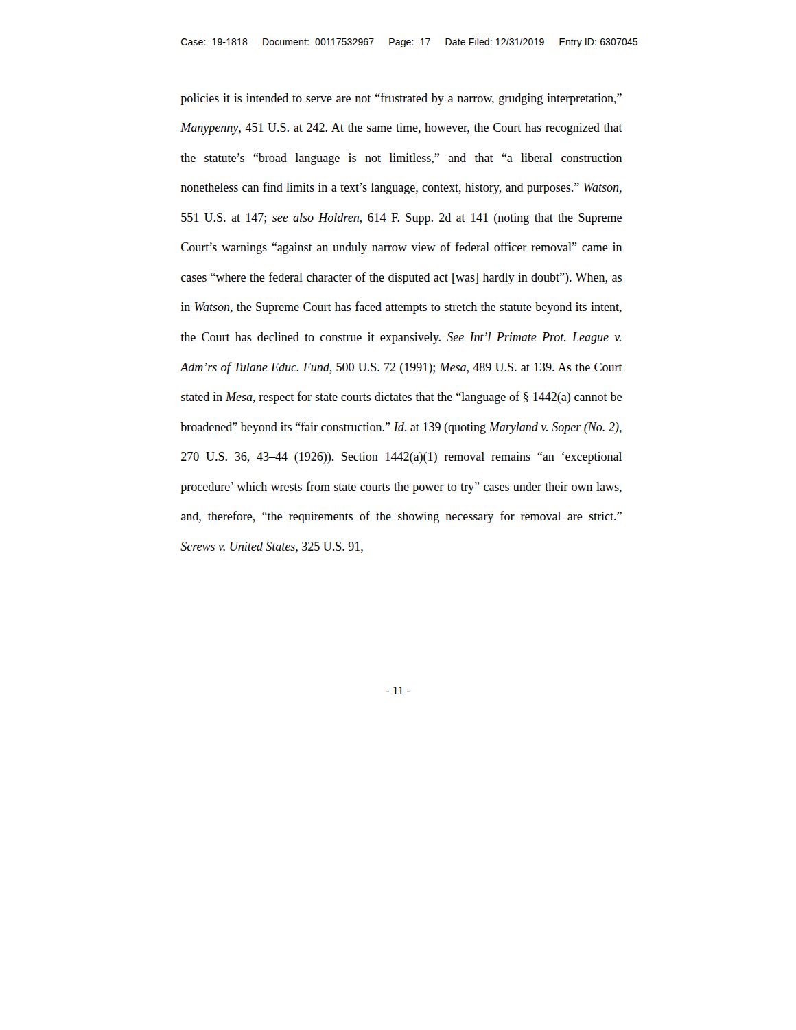Case: 19-1818 Document: 00117532967 Page: 17 Date Filed: 12/31/2019 Entry ID: 6307045
policies it is intended to serve are not “frustrated by a narrow, grudging interpretation,” Manypenny, 451 U.S. at 242. At the same time, however, the Court has recognized that the statute’s “broad language is not limitless,” and that “a liberal construction nonetheless can find limits in a text’s language, context, history, and purposes.” Watson, 551 U.S. at 147; see also Holdren, 614 F. Supp. 2d at 141 (noting that the Supreme Court’s warnings “against an unduly narrow view of federal officer removal” came in cases “where the federal character of the disputed act [was] hardly in doubt”). When, as in Watson, the Supreme Court has faced attempts to stretch the statute beyond its intent, the Court has declined to construe it expansively. See Int’l Primate Prot. League v. Adm’rs of Tulane Educ. Fund, 500 U.S. 72 (1991); Mesa, 489 U.S. at 139. As the Court stated in Mesa, respect for state courts dictates that the “language of § 1442(a) cannot be broadened” beyond its “fair construction.” Id. at 139 (quoting Maryland v. Soper (No. 2), 270 U.S. 36, 43–44 (1926)). Section 1442(a)(1) removal remains “an ‘exceptional procedure’ which wrests from state courts the power to try” cases under their own laws, and, therefore, “the requirements of the showing necessary for removal are strict.” Screws v. United States, 325 U.S. 91,
- 11 -